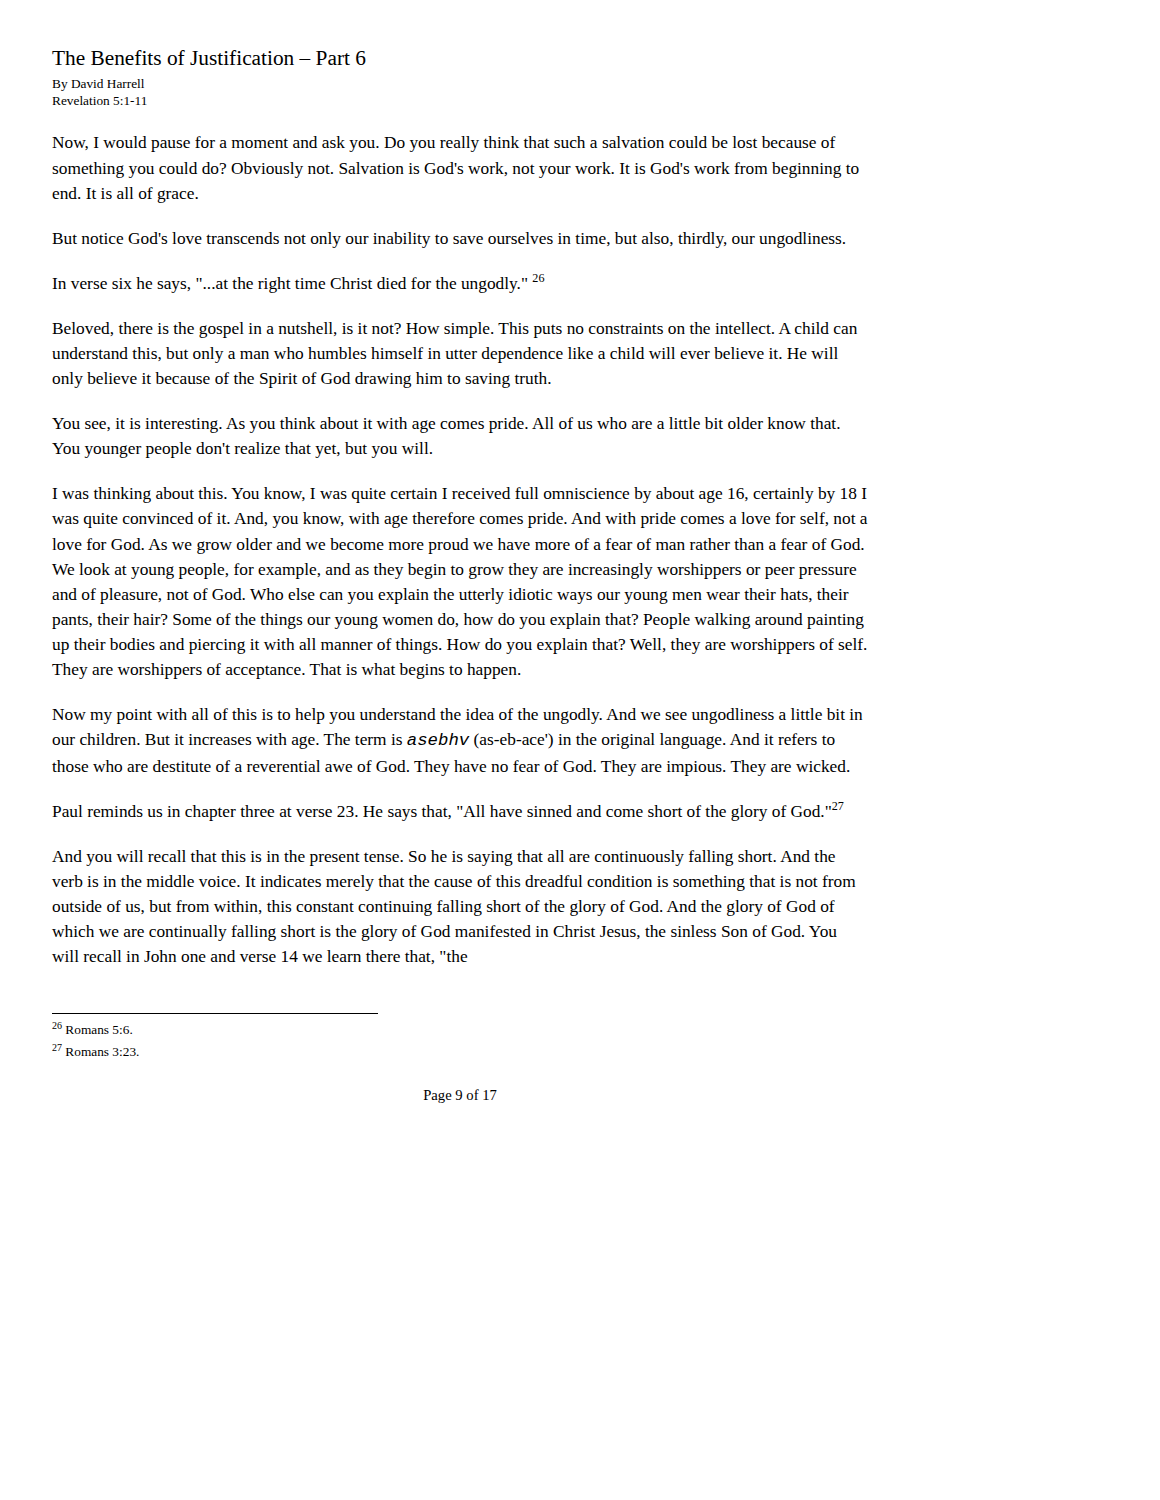The Benefits of Justification – Part 6
By David Harrell
Revelation 5:1-11
Now, I would pause for a moment and ask you. Do you really think that such a salvation could be lost because of something you could do? Obviously not. Salvation is God's work, not your work. It is God's work from beginning to end. It is all of grace.
But notice God's love transcends not only our inability to save ourselves in time, but also, thirdly, our ungodliness.
In verse six he says, "...at the right time Christ died for the ungodly." 26
Beloved, there is the gospel in a nutshell, is it not? How simple. This puts no constraints on the intellect. A child can understand this, but only a man who humbles himself in utter dependence like a child will ever believe it. He will only believe it because of the Spirit of God drawing him to saving truth.
You see, it is interesting. As you think about it with age comes pride. All of us who are a little bit older know that. You younger people don't realize that yet, but you will.
I was thinking about this. You know, I was quite certain I received full omniscience by about age 16, certainly by 18 I was quite convinced of it. And, you know, with age therefore comes pride. And with pride comes a love for self, not a love for God. As we grow older and we become more proud we have more of a fear of man rather than a fear of God. We look at young people, for example, and as they begin to grow they are increasingly worshippers or peer pressure and of pleasure, not of God. Who else can you explain the utterly idiotic ways our young men wear their hats, their pants, their hair? Some of the things our young women do, how do you explain that? People walking around painting up their bodies and piercing it with all manner of things. How do you explain that? Well, they are worshippers of self. They are worshippers of acceptance. That is what begins to happen.
Now my point with all of this is to help you understand the idea of the ungodly. And we see ungodliness a little bit in our children. But it increases with age. The term is asebhv (as-eb-ace') in the original language. And it refers to those who are destitute of a reverential awe of God. They have no fear of God. They are impious. They are wicked.
Paul reminds us in chapter three at verse 23. He says that, "All have sinned and come short of the glory of God."27
And you will recall that this is in the present tense. So he is saying that all are continuously falling short. And the verb is in the middle voice. It indicates merely that the cause of this dreadful condition is something that is not from outside of us, but from within, this constant continuing falling short of the glory of God. And the glory of God of which we are continually falling short is the glory of God manifested in Christ Jesus, the sinless Son of God. You will recall in John one and verse 14 we learn there that, "the
26 Romans 5:6.
27 Romans 3:23.
Page 9 of 17